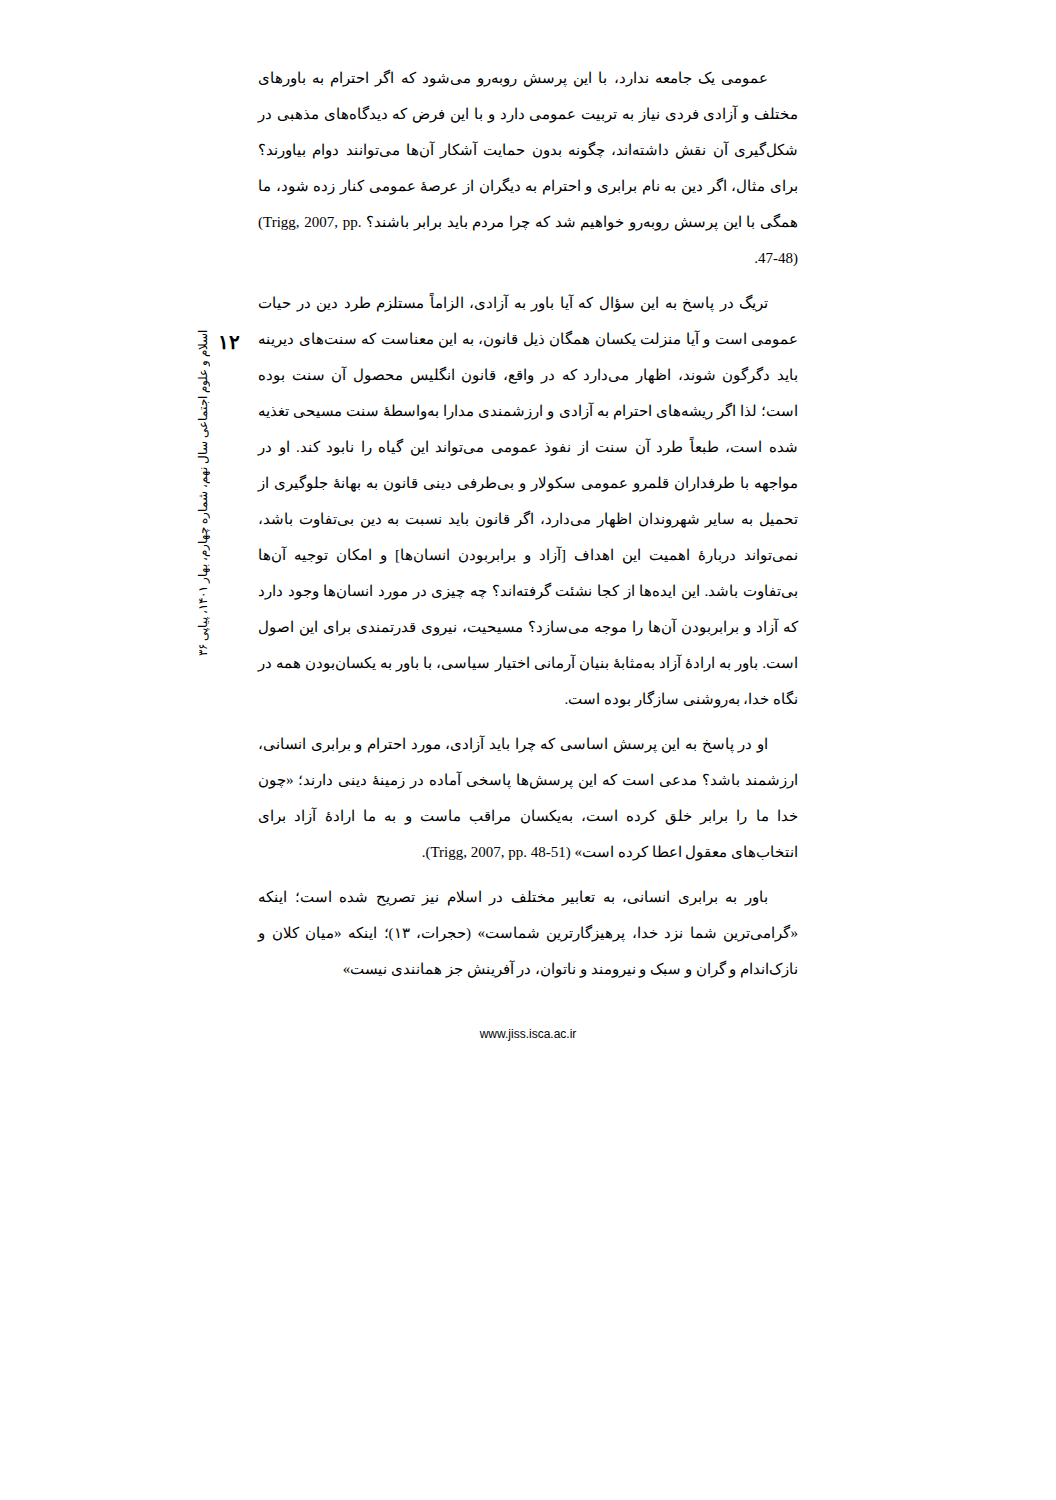عمومی یک جامعه ندارد، با این پرسش روبه‌رو می‌شود که اگر احترام به باورهای مختلف و آزادی فردی نیاز به تربیت عمومی دارد و با این فرض که دیدگاه‌های مذهبی در شکل‌گیری آن نقش داشته‌اند، چگونه بدون حمایت آشکار آن‌ها می‌توانند دوام بیاورند؟ برای مثال، اگر دین به نام برابری و احترام به دیگران از عرصهٔ عمومی کنار زده شود، ما همگی با این پرسش روبه‌رو خواهیم شد که چرا مردم باید برابر باشند؟ (Trigg, 2007, pp. 47-48).
تریگ در پاسخ به این سؤال که آیا باور به آزادی، الزاماً مستلزم طرد دین در حیات عمومی است و آیا منزلت یکسان همگان ذیل قانون، به این معناست که سنت‌های دیرینه باید دگرگون شوند، اظهار می‌دارد که در واقع، قانون انگلیس محصول آن سنت بوده است؛ لذا اگر ریشه‌های احترام به آزادی و ارزشمندی مدارا به‌واسطهٔ سنت مسیحی تغذیه شده است، طبعاً طرد آن سنت از نفوذ عمومی می‌تواند این گیاه را نابود کند. او در مواجهه با طرفداران قلمرو عمومی سکولار و بی‌طرفی دینی قانون به بهانهٔ جلوگیری از تحمیل به سایر شهروندان اظهار می‌دارد، اگر قانون باید نسبت به دین بی‌تفاوت باشد، نمی‌تواند دربارهٔ اهمیت این اهداف [آزاد و برابربودن انسان‌ها] و امکان توجیه آن‌ها بی‌تفاوت باشد. این ایده‌ها از کجا نشئت گرفته‌اند؟ چه چیزی در مورد انسان‌ها وجود دارد که آزاد و برابربودن آن‌ها را موجه می‌سازد؟ مسیحیت، نیروی قدرتمندی برای این اصول است. باور به ارادهٔ آزاد به‌مثابهٔ بنیان آرمانی اختیار سیاسی، با باور به یکسان‌بودن همه در نگاه خدا، به‌روشنی سازگار بوده است.
او در پاسخ به این پرسش اساسی که چرا باید آزادی، مورد احترام و برابری انسانی، ارزشمند باشد؟ مدعی است که این پرسش‌ها پاسخی آماده در زمینهٔ دینی دارند؛ «چون خدا ما را برابر خلق کرده است، به‌یکسان مراقب ماست و به ما ارادهٔ آزاد برای انتخاب‌های معقول اعطا کرده است» (Trigg, 2007, pp. 48-51).
باور به برابری انسانی، به تعابیر مختلف در اسلام نیز تصریح شده است؛ اینکه «گرامی‌ترین شما نزد خدا، پرهیزگارترین شماست» (حجرات، ۱۳)؛ اینکه «میان کلان و نازک‌اندام و گران و سبک و نیرومند و ناتوان، در آفرینش جز همانندی نیست»
۱۲
اسلام و علوم اجتماعی سال نهم، شماره چهارم، بهار ۱۴۰۱، پیاپی ۳۶
www.jiss.isca.ac.ir